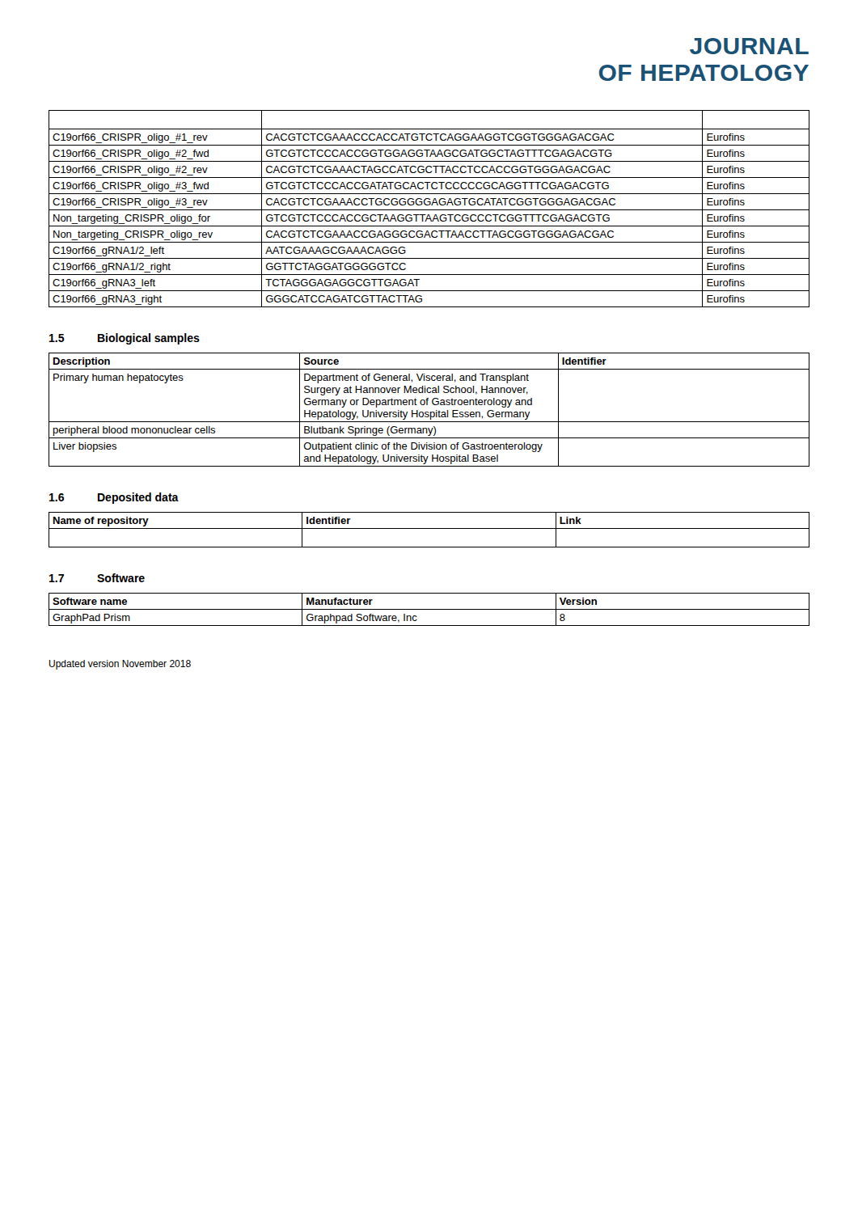JOURNAL
OF HEPATOLOGY
| C19orf66_CRISPR_oligo_#1_rev | CACGTCTCGAAACCCACCATGTCTCAGGAAGGTCGGTGGGAGACGAC | Eurofins |
| C19orf66_CRISPR_oligo_#2_fwd | GTCGTCTCCCACCGGTGGAGGTAAGCGATGGCTAGTTTCGAGACGTG | Eurofins |
| C19orf66_CRISPR_oligo_#2_rev | CACGTCTCGAAACTAGCCATCGCTTACCTCCACCGGTGGGAGACGAC | Eurofins |
| C19orf66_CRISPR_oligo_#3_fwd | GTCGTCTCCCACCGATATGCACTCTCCCCCGCAGGTTTCGAGACGTG | Eurofins |
| C19orf66_CRISPR_oligo_#3_rev | CACGTCTCGAAACCTGCGGGGGAGAGTGCATATCGGTGGGAGACGAC | Eurofins |
| Non_targeting_CRISPR_oligo_for | GTCGTCTCCCACCGCTAAGGTTAAGTCGCCCTCGGTTTCGAGACGTG | Eurofins |
| Non_targeting_CRISPR_oligo_rev | CACGTCTCGAAACCGAGGGCGACTTAACCTTAGCGGTGGGAGACGAC | Eurofins |
| C19orf66_gRNA1/2_left | AATCGAAAGCGAAACAGGG | Eurofins |
| C19orf66_gRNA1/2_right | GGTTCTAGGATGGGGGTCC | Eurofins |
| C19orf66_gRNA3_left | TCTAGGGAGAGGCGTTGAGAT | Eurofins |
| C19orf66_gRNA3_right | GGGCATCCAGATCGTTACTTAG | Eurofins |
1.5 Biological samples
| Description | Source | Identifier |
| --- | --- | --- |
| Primary human hepatocytes | Department of General, Visceral, and Transplant Surgery at Hannover Medical School, Hannover, Germany or Department of Gastroenterology and Hepatology, University Hospital Essen, Germany | |
| peripheral blood mononuclear cells | Blutbank Springe (Germany) | |
| Liver biopsies | Outpatient clinic of the Division of Gastroenterology and Hepatology, University Hospital Basel | |
1.6 Deposited data
| Name of repository | Identifier | Link |
| --- | --- | --- |
1.7 Software
| Software name | Manufacturer | Version |
| --- | --- | --- |
| GraphPad Prism | Graphpad Software, Inc | 8 |
Updated version November 2018